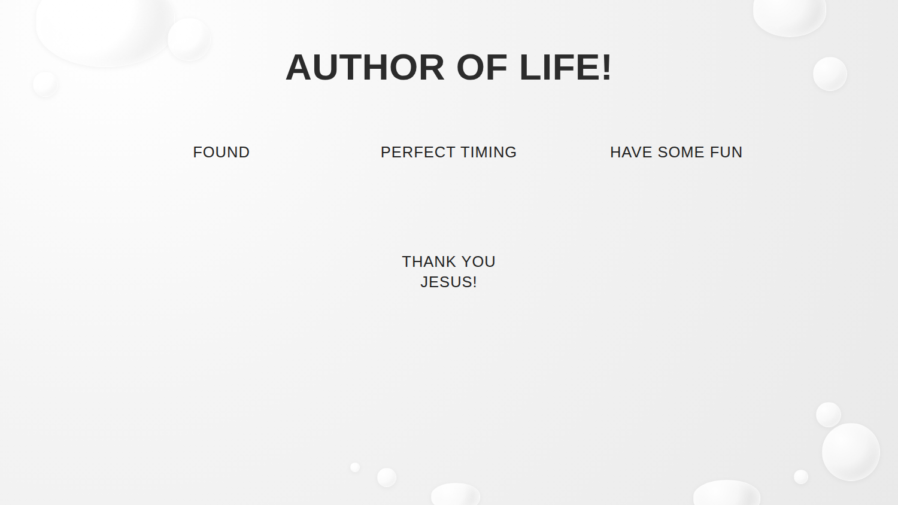Author of Life!
Found
Perfect Timing
Have Some Fun
Thank You
Jesus!